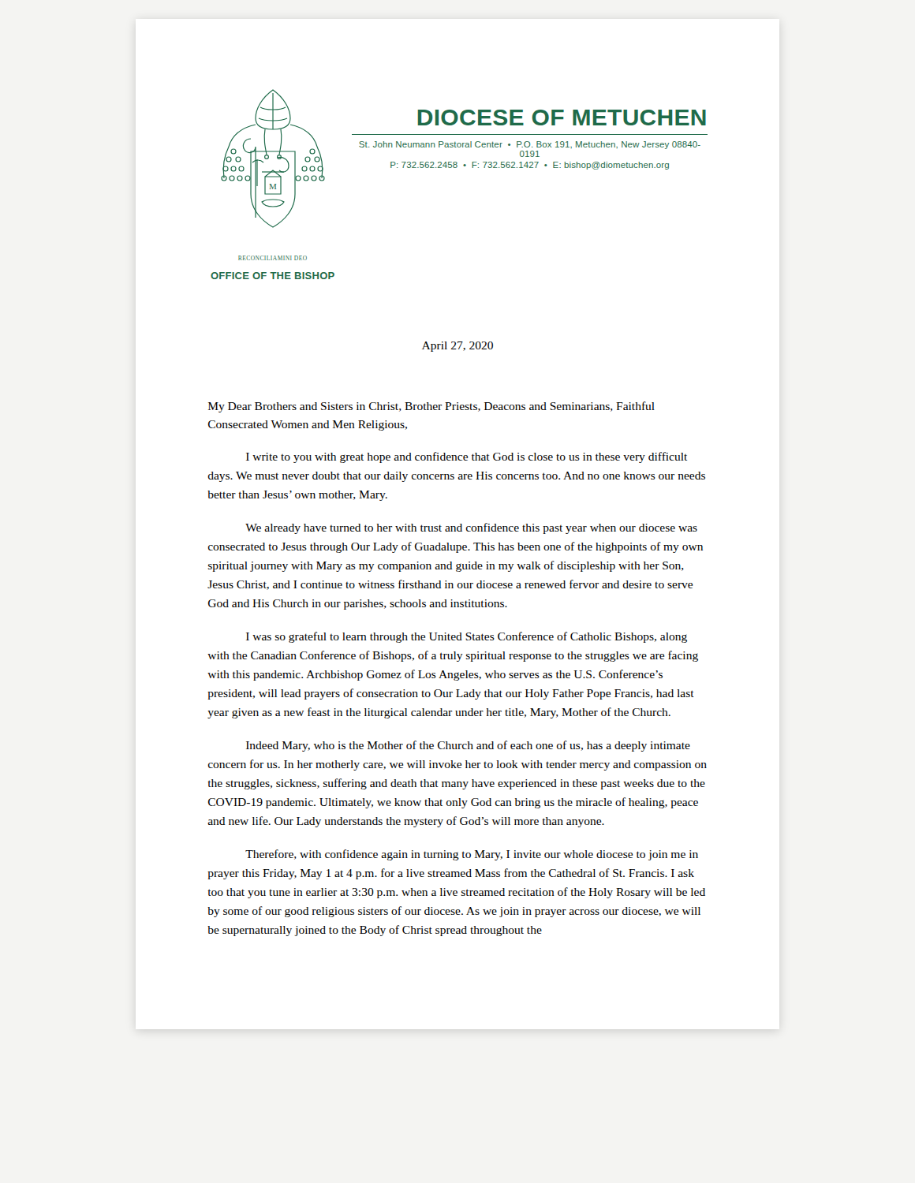M
RECONCILIAMINI DEO
Office of the Bishop
Diocese of Metuchen
St. John Neumann Pastoral Center • P.O. Box 191, Metuchen, New Jersey 08840-0191
P: 732.562.2458 • F: 732.562.1427 • E: bishop@diometuchen.org
April 27, 2020
My Dear Brothers and Sisters in Christ, Brother Priests, Deacons and Seminarians, Faithful Consecrated Women and Men Religious,
I write to you with great hope and confidence that God is close to us in these very difficult days. We must never doubt that our daily concerns are His concerns too. And no one knows our needs better than Jesus’ own mother, Mary.
We already have turned to her with trust and confidence this past year when our diocese was consecrated to Jesus through Our Lady of Guadalupe. This has been one of the highpoints of my own spiritual journey with Mary as my companion and guide in my walk of discipleship with her Son, Jesus Christ, and I continue to witness firsthand in our diocese a renewed fervor and desire to serve God and His Church in our parishes, schools and institutions.
I was so grateful to learn through the United States Conference of Catholic Bishops, along with the Canadian Conference of Bishops, of a truly spiritual response to the struggles we are facing with this pandemic. Archbishop Gomez of Los Angeles, who serves as the U.S. Conference’s president, will lead prayers of consecration to Our Lady that our Holy Father Pope Francis, had last year given as a new feast in the liturgical calendar under her title, Mary, Mother of the Church.
Indeed Mary, who is the Mother of the Church and of each one of us, has a deeply intimate concern for us. In her motherly care, we will invoke her to look with tender mercy and compassion on the struggles, sickness, suffering and death that many have experienced in these past weeks due to the COVID-19 pandemic. Ultimately, we know that only God can bring us the miracle of healing, peace and new life. Our Lady understands the mystery of God’s will more than anyone.
Therefore, with confidence again in turning to Mary, I invite our whole diocese to join me in prayer this Friday, May 1 at 4 p.m. for a live streamed Mass from the Cathedral of St. Francis. I ask too that you tune in earlier at 3:30 p.m. when a live streamed recitation of the Holy Rosary will be led by some of our good religious sisters of our diocese. As we join in prayer across our diocese, we will be supernaturally joined to the Body of Christ spread throughout the